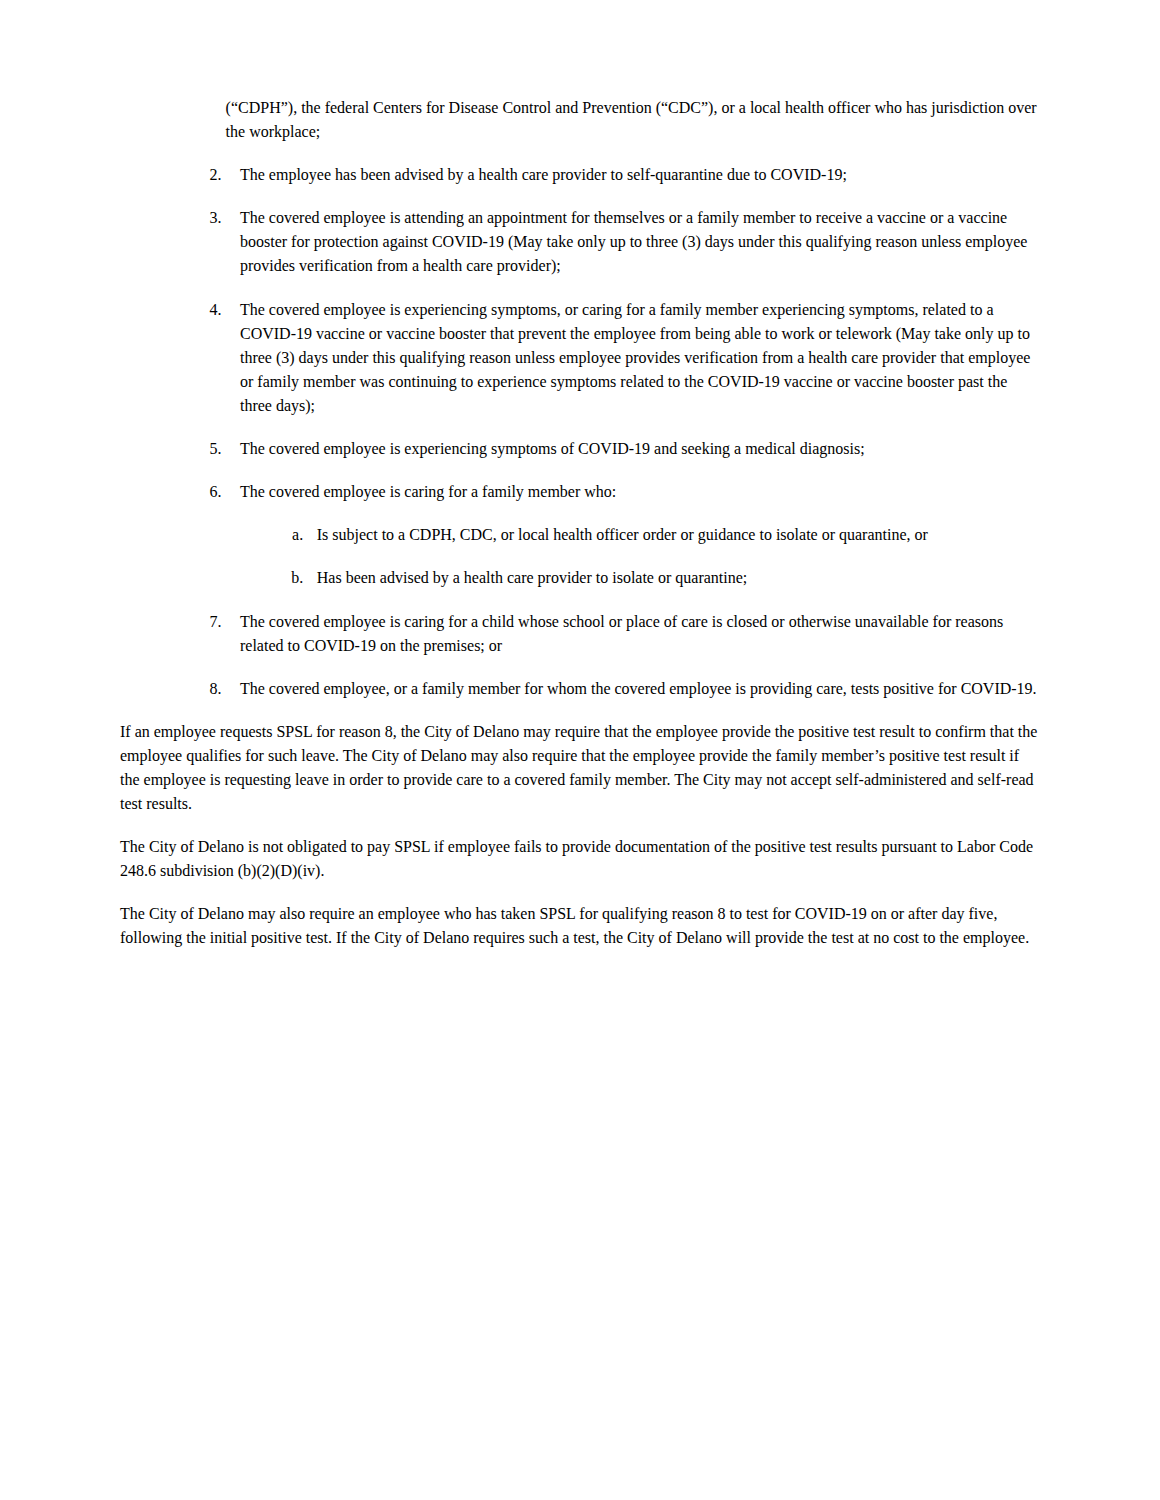(“CDPH”), the federal Centers for Disease Control and Prevention (“CDC”), or a local health officer who has jurisdiction over the workplace;
The employee has been advised by a health care provider to self-quarantine due to COVID-19;
The covered employee is attending an appointment for themselves or a family member to receive a vaccine or a vaccine booster for protection against COVID-19 (May take only up to three (3) days under this qualifying reason unless employee provides verification from a health care provider);
The covered employee is experiencing symptoms, or caring for a family member experiencing symptoms, related to a COVID-19 vaccine or vaccine booster that prevent the employee from being able to work or telework (May take only up to three (3) days under this qualifying reason unless employee provides verification from a health care provider that employee or family member was continuing to experience symptoms related to the COVID-19 vaccine or vaccine booster past the three days);
The covered employee is experiencing symptoms of COVID-19 and seeking a medical diagnosis;
The covered employee is caring for a family member who:
Is subject to a CDPH, CDC, or local health officer order or guidance to isolate or quarantine, or
Has been advised by a health care provider to isolate or quarantine;
The covered employee is caring for a child whose school or place of care is closed or otherwise unavailable for reasons related to COVID-19 on the premises; or
The covered employee, or a family member for whom the covered employee is providing care, tests positive for COVID-19.
If an employee requests SPSL for reason 8, the City of Delano may require that the employee provide the positive test result to confirm that the employee qualifies for such leave. The City of Delano may also require that the employee provide the family member’s positive test result if the employee is requesting leave in order to provide care to a covered family member. The City may not accept self-administered and self-read test results.
The City of Delano is not obligated to pay SPSL if employee fails to provide documentation of the positive test results pursuant to Labor Code 248.6 subdivision (b)(2)(D)(iv).
The City of Delano may also require an employee who has taken SPSL for qualifying reason 8 to test for COVID-19 on or after day five, following the initial positive test. If the City of Delano requires such a test, the City of Delano will provide the test at no cost to the employee.